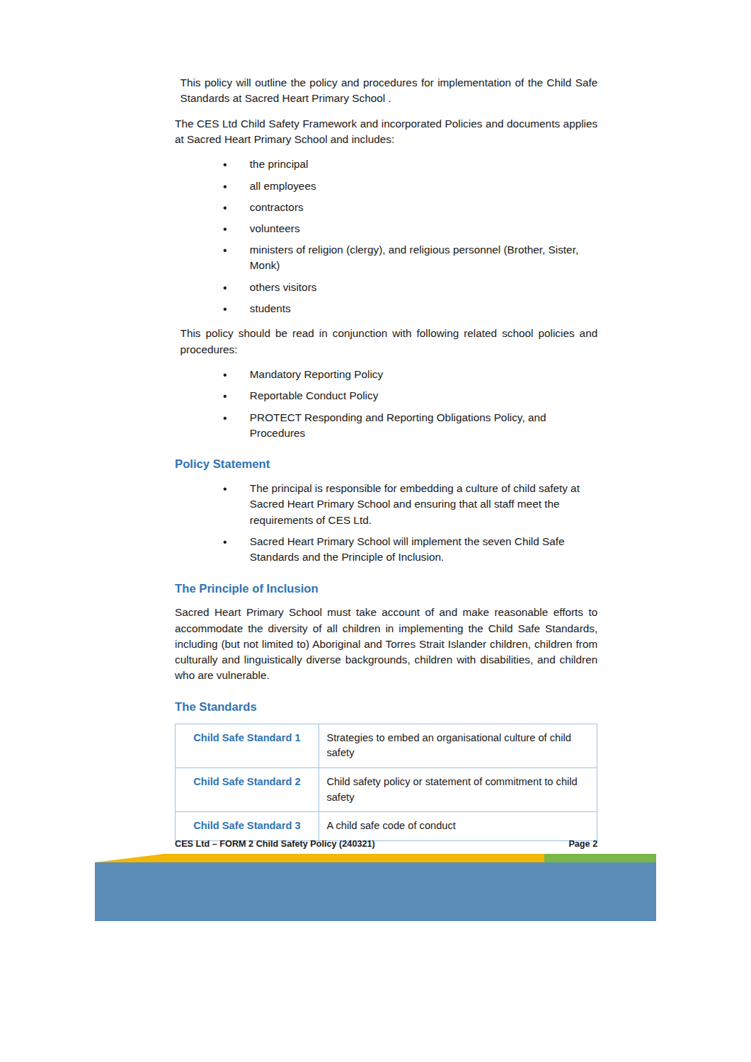This policy will outline the policy and procedures for implementation of the Child Safe Standards at Sacred Heart Primary School .
The CES Ltd Child Safety Framework and incorporated Policies and documents applies at Sacred Heart Primary School and includes:
the principal
all employees
contractors
volunteers
ministers of religion (clergy), and religious personnel (Brother, Sister, Monk)
others visitors
students
This policy should be read in conjunction with following related school policies and procedures:
Mandatory Reporting Policy
Reportable Conduct Policy
PROTECT Responding and Reporting Obligations Policy, and Procedures
Policy Statement
The principal is responsible for embedding a culture of child safety at Sacred Heart Primary School and ensuring that all staff meet the requirements of CES Ltd.
Sacred Heart Primary School will implement the seven Child Safe Standards and the Principle of Inclusion.
The Principle of Inclusion
Sacred Heart Primary School must take account of and make reasonable efforts to accommodate the diversity of all children in implementing the Child Safe Standards, including (but not limited to) Aboriginal and Torres Strait Islander children, children from culturally and linguistically diverse backgrounds, children with disabilities, and children who are vulnerable.
The Standards
| Child Safe Standard 1 | Strategies to embed an organisational culture of child safety |
| Child Safe Standard 2 | Child safety policy or statement of commitment to child safety |
| Child Safe Standard 3 | A child safe code of conduct |
CES Ltd – FORM 2 Child Safety Policy (240321) Page 2